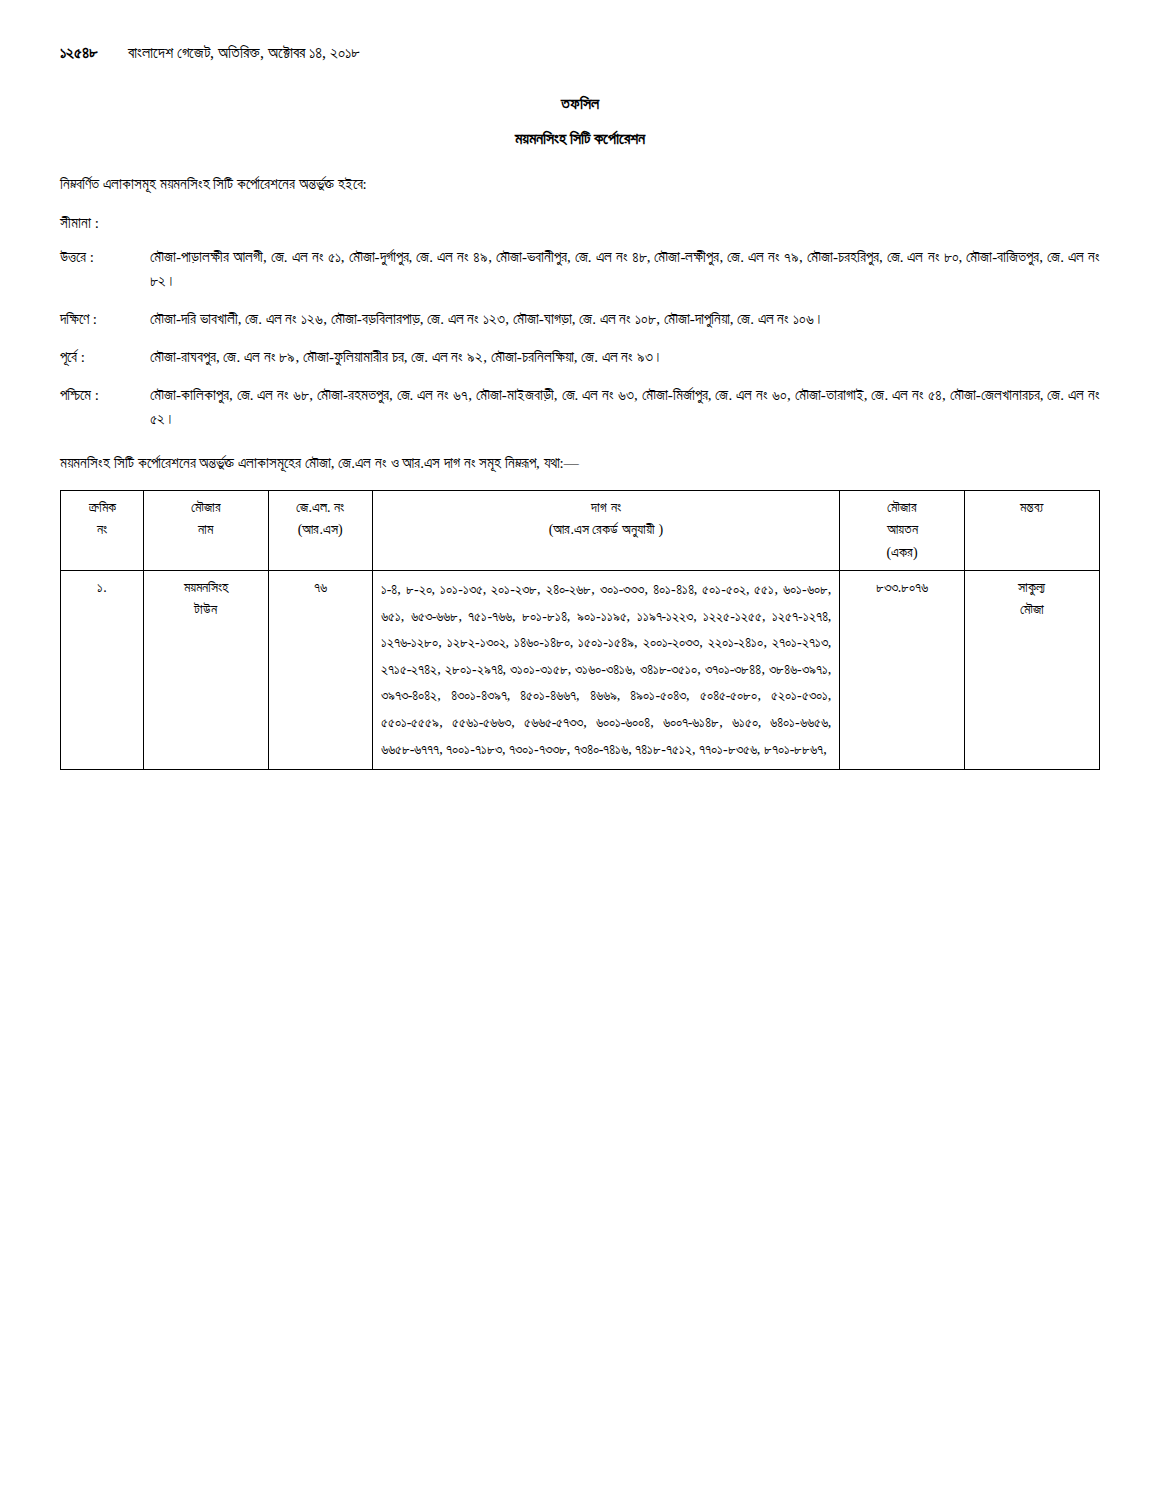১২৫৪৮ বাংলাদেশ গেজেট, অতিরিক্ত, অক্টোবর ১৪, ২০১৮
তফসিল
ময়মনসিংহ সিটি কর্পোরেশন
নিম্নবর্ণিত এলাকাসমূহ ময়মনসিংহ সিটি কর্পোরেশনের অন্তর্ভুক্ত হইবে:
সীমানা :
উত্তরে :
মৌজা-পাড়ালক্ষীর আলগী, জে. এল নং ৫১, মৌজা-দুর্গাপুর, জে. এল নং ৪৯, মৌজা-ভবানীপুর, জে. এল নং ৪৮, মৌজা-লক্ষীপুর, জে. এল নং ৭৯, মৌজা-চরহরিপুর, জে. এল নং ৮০, মৌজা-বাজিতপুর, জে. এল নং ৮২।
দক্ষিণে :
মৌজা-দরি ভাবখালী, জে. এল নং ১২৬, মৌজা-বড়বিলারপাড়, জে. এল নং ১২৩, মৌজা-ঘাগড়া, জে. এল নং ১০৮, মৌজা-দাপুনিয়া, জে. এল নং ১০৬।
পূর্বে :
মৌজা-রাঘবপুর, জে. এল নং ৮৯, মৌজা-ফুলিয়ামারীর চর, জে. এল নং ৯২, মৌজা-চরনিলক্ষিয়া, জে. এল নং ৯৩।
পশ্চিমে :
মৌজা-কালিকাপুর, জে. এল নং ৬৮, মৌজা-রহমতপুর, জে. এল নং ৬৭, মৌজা-মাইজবাড়ী, জে. এল নং ৬৩, মৌজা-মির্জাপুর, জে. এল নং ৬০, মৌজা-তারাগাই, জে. এল নং ৫৪, মৌজা-জেলখানারচর, জে. এল নং ৫২।
ময়মনসিংহ সিটি কর্পোরেশনের অন্তর্ভুক্ত এলাকাসমূহের মৌজা, জে.এল নং ও আর.এস দাগ নং সমূহ নিম্নরূপ, যথা:—
| ক্রমিক নং | মৌজার নাম | জে.এল. নং (আর.এস) | দাগ নং (আর.এস রেকর্ড অনুযায়ী ) | মৌজার আয়তন (একর) | মন্তব্য |
| --- | --- | --- | --- | --- | --- |
| ১. | ময়মনসিংহ টাউন | ৭৬ | ১-৪, ৮-২০, ১০১-১৩৫, ২০১-২৩৮, ২৪০-২৬৮, ৩০১-৩৩৩, ৪০১-৪১৪, ৫০১-৫০২, ৫৫১, ৬০১-৬০৮, ৬৫১, ৬৫৩-৬৬৮, ৭৫১-৭৬৬, ৮০১-৮১৪, ৯০১-১১৯৫, ১১৯৭-১২২৩, ১২২৫-১২৫৫, ১২৫৭-১২৭৪, ১২৭৬-১২৮০, ১২৮২-১৩০২, ১৪৬০-১৪৮০, ১৫০১-১৫৪৯, ২০০১-২০৩৩, ২২০১-২৪১০, ২৭০১-২৭১৩, ২৭১৫-২৭৪২, ২৮০১-২৯৭৪, ৩১০১-৩১৫৮, ৩১৬০-৩৪১৬, ৩৪১৮-৩৫১০, ৩৭০১-৩৮৪৪, ৩৮৪৬-৩৯৭১, ৩৯৭৩-৪০৪২, ৪৩০১-৪৩৯৭, ৪৫০১-৪৬৬৭, ৪৬৬৯, ৪৯০১-৫০৪৩, ৫০৪৫-৫০৮০, ৫২০১-৫৩০১, ৫৫০১-৫৫৫৯, ৫৫৬১-৫৬৬৩, ৫৬৬৫-৫৭৩৩, ৬০০১-৬০০৪, ৬০০৭-৬১৪৮, ৬১৫০, ৬৪০১-৬৬৫৬, ৬৬৫৮-৬৭৭৭, ৭০০১-৭১৮৩, ৭৩০১-৭৩৩৮, ৭৩৪০-৭৪১৬, ৭৪১৮-৭৫১২, ৭৭০১-৮৩৫৬, ৮৭০১-৮৮৬৭, | ৮৩৩.৮০৭৬ | সাকুল্য মৌজা |